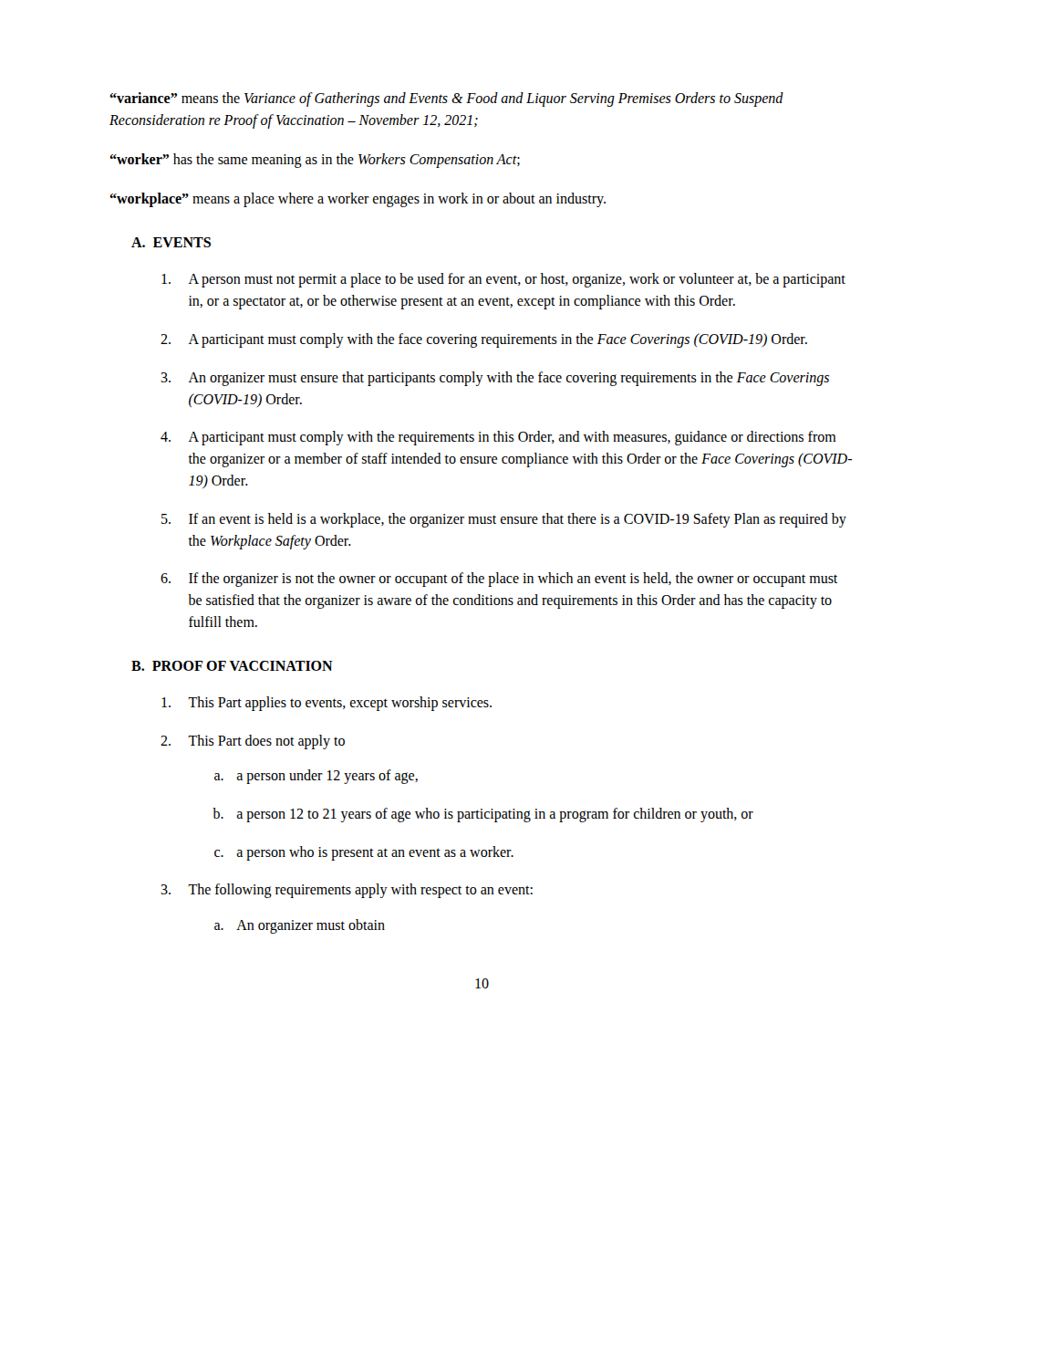“variance” means the Variance of Gatherings and Events & Food and Liquor Serving Premises Orders to Suspend Reconsideration re Proof of Vaccination – November 12, 2021;
“worker” has the same meaning as in the Workers Compensation Act;
“workplace” means a place where a worker engages in work in or about an industry.
A. EVENTS
A person must not permit a place to be used for an event, or host, organize, work or volunteer at, be a participant in, or a spectator at, or be otherwise present at an event, except in compliance with this Order.
A participant must comply with the face covering requirements in the Face Coverings (COVID-19) Order.
An organizer must ensure that participants comply with the face covering requirements in the Face Coverings (COVID-19) Order.
A participant must comply with the requirements in this Order, and with measures, guidance or directions from the organizer or a member of staff intended to ensure compliance with this Order or the Face Coverings (COVID-19) Order.
If an event is held is a workplace, the organizer must ensure that there is a COVID-19 Safety Plan as required by the Workplace Safety Order.
If the organizer is not the owner or occupant of the place in which an event is held, the owner or occupant must be satisfied that the organizer is aware of the conditions and requirements in this Order and has the capacity to fulfill them.
B. PROOF OF VACCINATION
This Part applies to events, except worship services.
This Part does not apply to
a person under 12 years of age,
a person 12 to 21 years of age who is participating in a program for children or youth, or
a person who is present at an event as a worker.
The following requirements apply with respect to an event:
An organizer must obtain
10